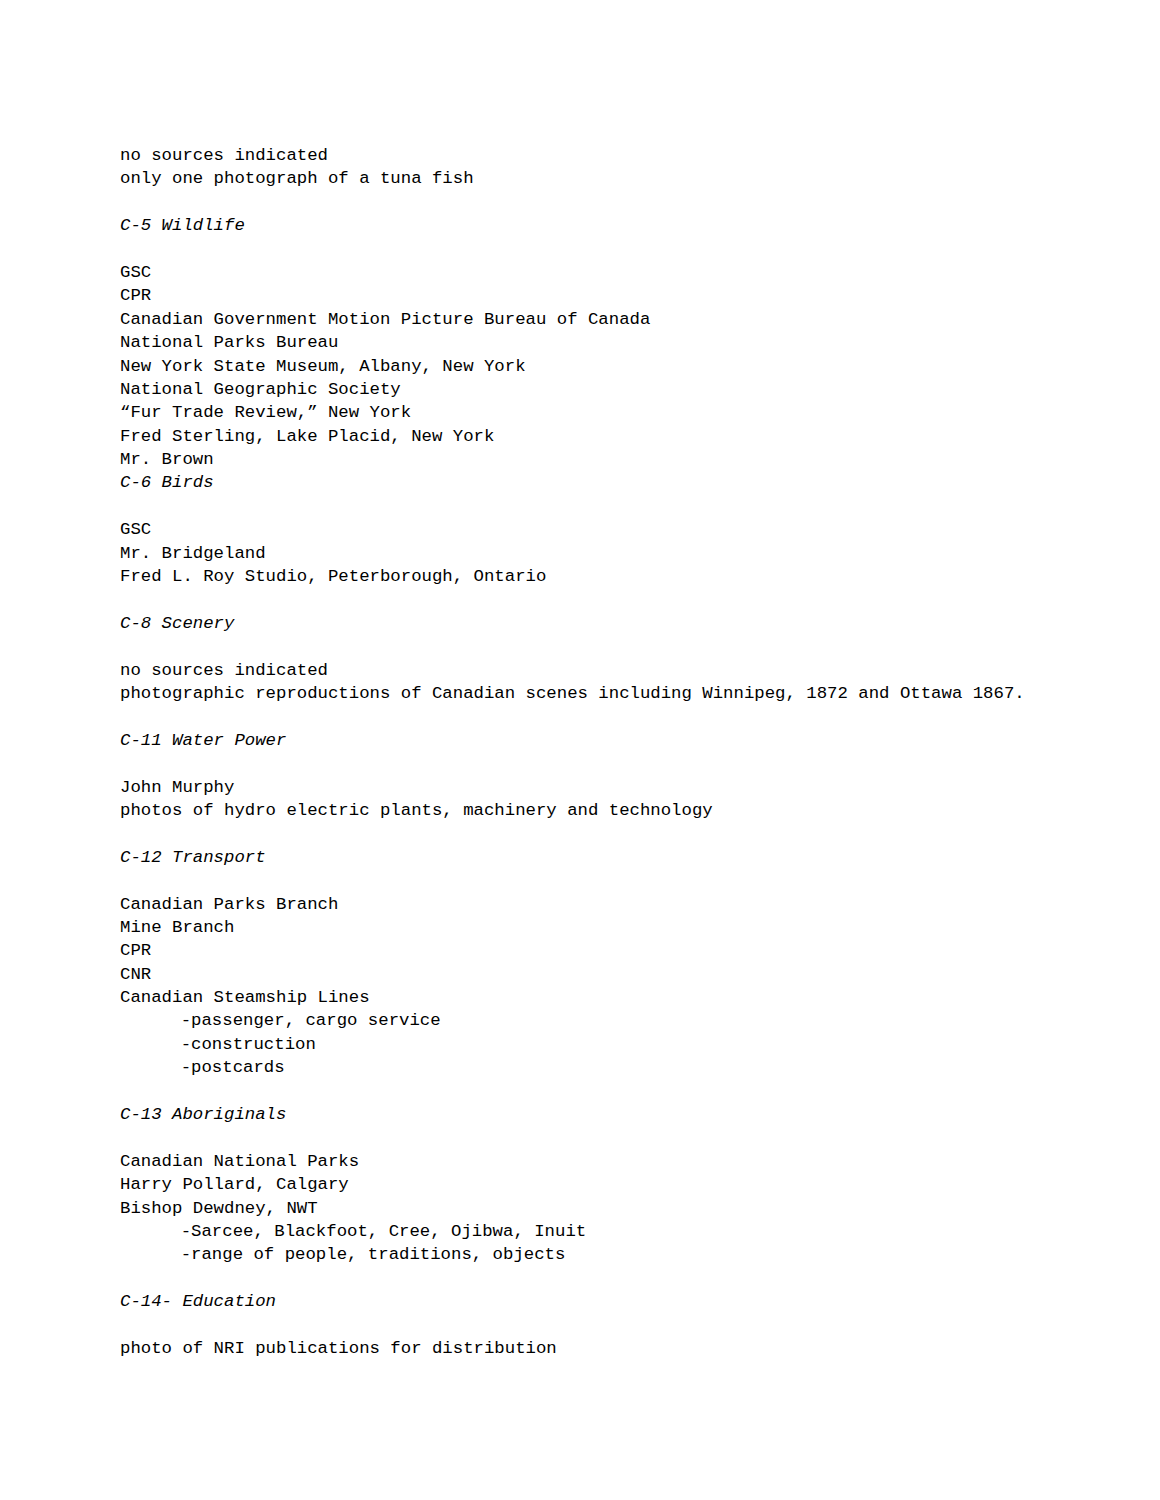no sources indicated
only one photograph of a tuna fish
C-5 Wildlife
GSC
CPR
Canadian Government Motion Picture Bureau of Canada
National Parks Bureau
New York State Museum, Albany, New York
National Geographic Society
“Fur Trade Review,” New York
Fred Sterling, Lake Placid, New York
Mr. Brown
C-6 Birds
GSC
Mr. Bridgeland
Fred L. Roy Studio, Peterborough, Ontario
C-8 Scenery
no sources indicated
photographic reproductions of Canadian scenes including Winnipeg, 1872 and Ottawa 1867.
C-11 Water Power
John Murphy
photos of hydro electric plants, machinery and technology
C-12 Transport
Canadian Parks Branch
Mine Branch
CPR
CNR
Canadian Steamship Lines
-passenger, cargo service
-construction
-postcards
C-13 Aboriginals
Canadian National Parks
Harry Pollard, Calgary
Bishop Dewdney, NWT
-Sarcee, Blackfoot, Cree, Ojibwa, Inuit
-range of people, traditions, objects
C-14- Education
photo of NRI publications for distribution